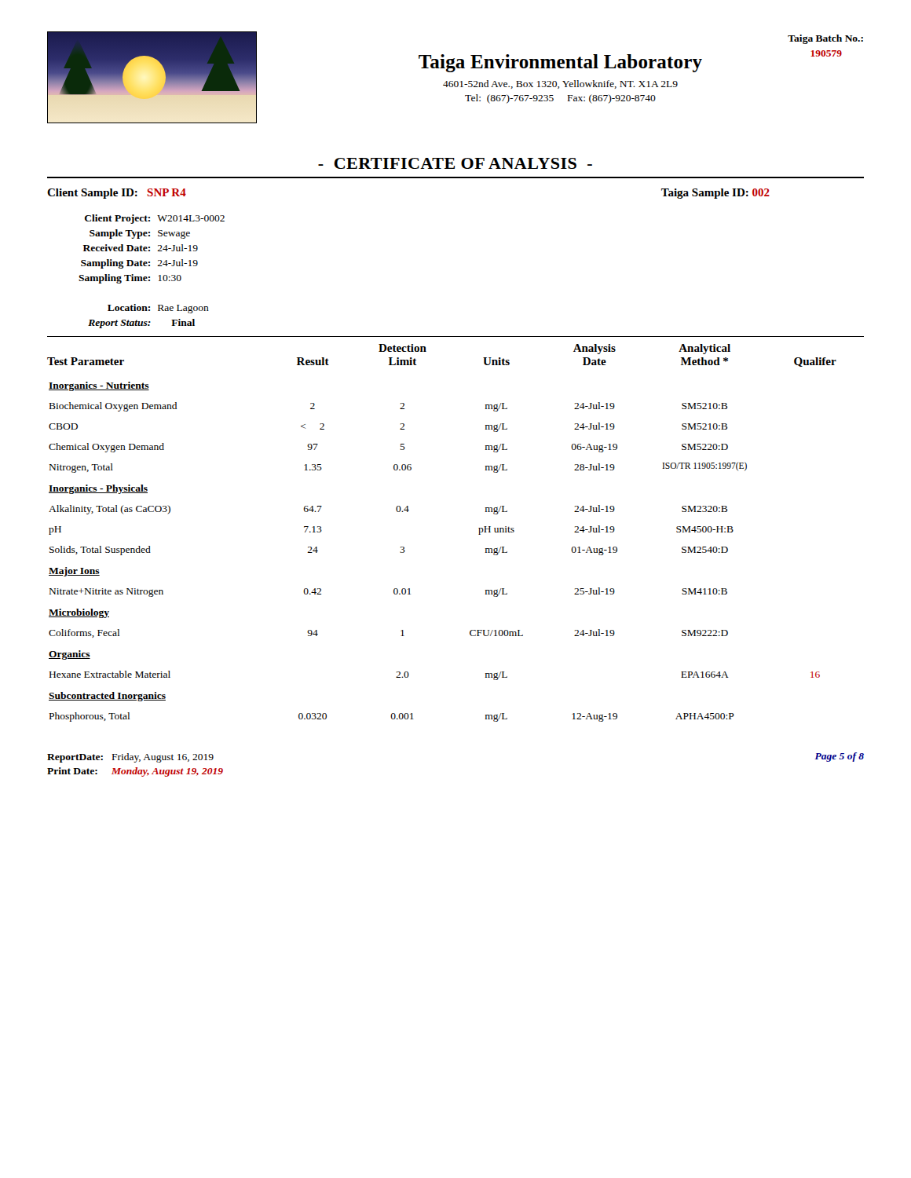Taiga Environmental Laboratory
4601-52nd Ave., Box 1320, Yellowknife, NT. X1A 2L9
Tel: (867)-767-9235 Fax: (867)-920-8740
Taiga Batch No.:
190579
- CERTIFICATE OF ANALYSIS -
Client Sample ID: SNP R4
Taiga Sample ID: 002
| Client Project: | W2014L3-0002 |
| Sample Type: | Sewage |
| Received Date: | 24-Jul-19 |
| Sampling Date: | 24-Jul-19 |
| Sampling Time: | 10:30 |
| Location: | Rae Lagoon |
| Report Status: | Final |
| Test Parameter | Result | Detection Limit | Units | Analysis Date | Analytical Method * | Qualifer |
| --- | --- | --- | --- | --- | --- | --- |
| Inorganics - Nutrients |
| Biochemical Oxygen Demand | 2 | 2 | mg/L | 24-Jul-19 | SM5210:B | |
| CBOD | < 2 | 2 | mg/L | 24-Jul-19 | SM5210:B | |
| Chemical Oxygen Demand | 97 | 5 | mg/L | 06-Aug-19 | SM5220:D | |
| Nitrogen, Total | 1.35 | 0.06 | mg/L | 28-Jul-19 | ISO/TR 11905:1997(E) | |
| Inorganics - Physicals |
| Alkalinity, Total (as CaCO3) | 64.7 | 0.4 | mg/L | 24-Jul-19 | SM2320:B | |
| pH | 7.13 | | pH units | 24-Jul-19 | SM4500-H:B | |
| Solids, Total Suspended | 24 | 3 | mg/L | 01-Aug-19 | SM2540:D | |
| Major Ions |
| Nitrate+Nitrite as Nitrogen | 0.42 | 0.01 | mg/L | 25-Jul-19 | SM4110:B | |
| Microbiology |
| Coliforms, Fecal | 94 | 1 | CFU/100mL | 24-Jul-19 | SM9222:D | |
| Organics |
| Hexane Extractable Material | | 2.0 | mg/L | | EPA1664A | 16 |
| Subcontracted Inorganics |
| Phosphorous, Total | 0.0320 | 0.001 | mg/L | 12-Aug-19 | APHA4500:P | |
| ReportDate: | Friday, August 16, 2019 |
| Print Date: | Monday, August 19, 2019 |
Page 5 of 8